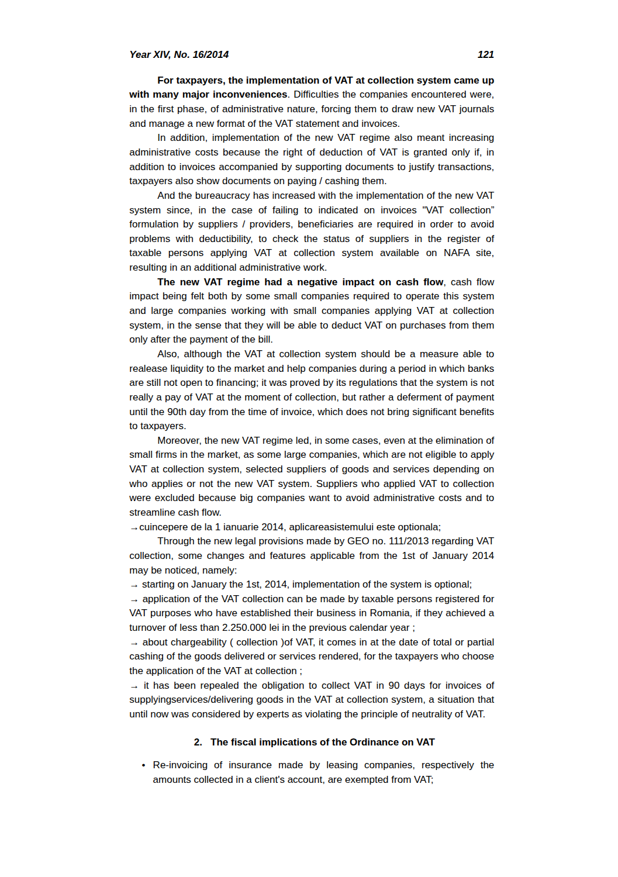Year XIV, No. 16/2014
121
For taxpayers, the implementation of VAT at collection system came up with many major inconveniences. Difficulties the companies encountered were, in the first phase, of administrative nature, forcing them to draw new VAT journals and manage a new format of the VAT statement and invoices.
In addition, implementation of the new VAT regime also meant increasing administrative costs because the right of deduction of VAT is granted only if, in addition to invoices accompanied by supporting documents to justify transactions, taxpayers also show documents on paying / cashing them.
And the bureaucracy has increased with the implementation of the new VAT system since, in the case of failing to indicated on invoices "VAT collection” formulation by suppliers / providers, beneficiaries are required in order to avoid problems with deductibility, to check the status of suppliers in the register of taxable persons applying VAT at collection system available on NAFA site, resulting in an additional administrative work.
The new VAT regime had a negative impact on cash flow, cash flow impact being felt both by some small companies required to operate this system and large companies working with small companies applying VAT at collection system, in the sense that they will be able to deduct VAT on purchases from them only after the payment of the bill.
Also, although the VAT at collection system should be a measure able to realease liquidity to the market and help companies during a period in which banks are still not open to financing; it was proved by its regulations that the system is not really a pay of VAT at the moment of collection, but rather a deferment of payment until the 90th day from the time of invoice, which does not bring significant benefits to taxpayers.
Moreover, the new VAT regime led, in some cases, even at the elimination of small firms in the market, as some large companies, which are not eligible to apply VAT at collection system, selected suppliers of goods and services depending on who applies or not the new VAT system. Suppliers who applied VAT to collection were excluded because big companies want to avoid administrative costs and to streamline cash flow.
→cuincepere de la 1 ianuarie 2014, aplicareasistemului este optionala;
Through the new legal provisions made by GEO no. 111/2013 regarding VAT collection, some changes and features applicable from the 1st of January 2014 may be noticed, namely:
→ starting on January the 1st, 2014, implementation of the system is optional;
→ application of the VAT collection can be made by taxable persons registered for VAT purposes who have established their business in Romania, if they achieved a turnover of less than 2.250.000 lei in the previous calendar year ;
→ about chargeability ( collection )of VAT, it comes in at the date of total or partial cashing of the goods delivered or services rendered, for the taxpayers who choose the application of the VAT at collection ;
→ it has been repealed the obligation to collect VAT in 90 days for invoices of supplyingservices/delivering goods in the VAT at collection system, a situation that until now was considered by experts as violating the principle of neutrality of VAT.
2. The fiscal implications of the Ordinance on VAT
Re-invoicing of insurance made by leasing companies, respectively the amounts collected in a client's account, are exempted from VAT;